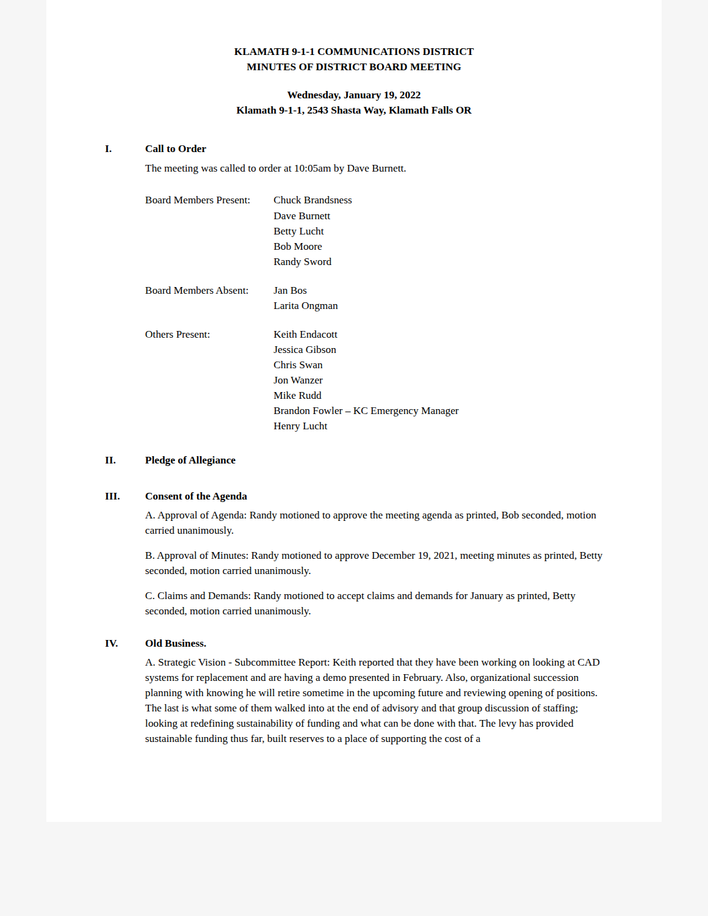KLAMATH 9-1-1 COMMUNICATIONS DISTRICT
MINUTES OF DISTRICT BOARD MEETING
Wednesday, January 19, 2022
Klamath 9-1-1, 2543 Shasta Way, Klamath Falls OR
I.
Call to Order
The meeting was called to order at 10:05am by Dave Burnett.
| Board Members Present: | Chuck Brandsness Dave Burnett Betty Lucht Bob Moore Randy Sword |
| Board Members Absent: | Jan Bos Larita Ongman |
| Others Present: | Keith Endacott Jessica Gibson Chris Swan Jon Wanzer Mike Rudd Brandon Fowler – KC Emergency Manager Henry Lucht |
II.
Pledge of Allegiance
III.
Consent of the Agenda
A. Approval of Agenda: Randy motioned to approve the meeting agenda as printed, Bob seconded, motion carried unanimously.
B. Approval of Minutes: Randy motioned to approve December 19, 2021, meeting minutes as printed, Betty seconded, motion carried unanimously.
C. Claims and Demands: Randy motioned to accept claims and demands for January as printed, Betty seconded, motion carried unanimously.
IV.
Old Business.
A. Strategic Vision - Subcommittee Report: Keith reported that they have been working on looking at CAD systems for replacement and are having a demo presented in February. Also, organizational succession planning with knowing he will retire sometime in the upcoming future and reviewing opening of positions. The last is what some of them walked into at the end of advisory and that group discussion of staffing; looking at redefining sustainability of funding and what can be done with that. The levy has provided sustainable funding thus far, built reserves to a place of supporting the cost of a